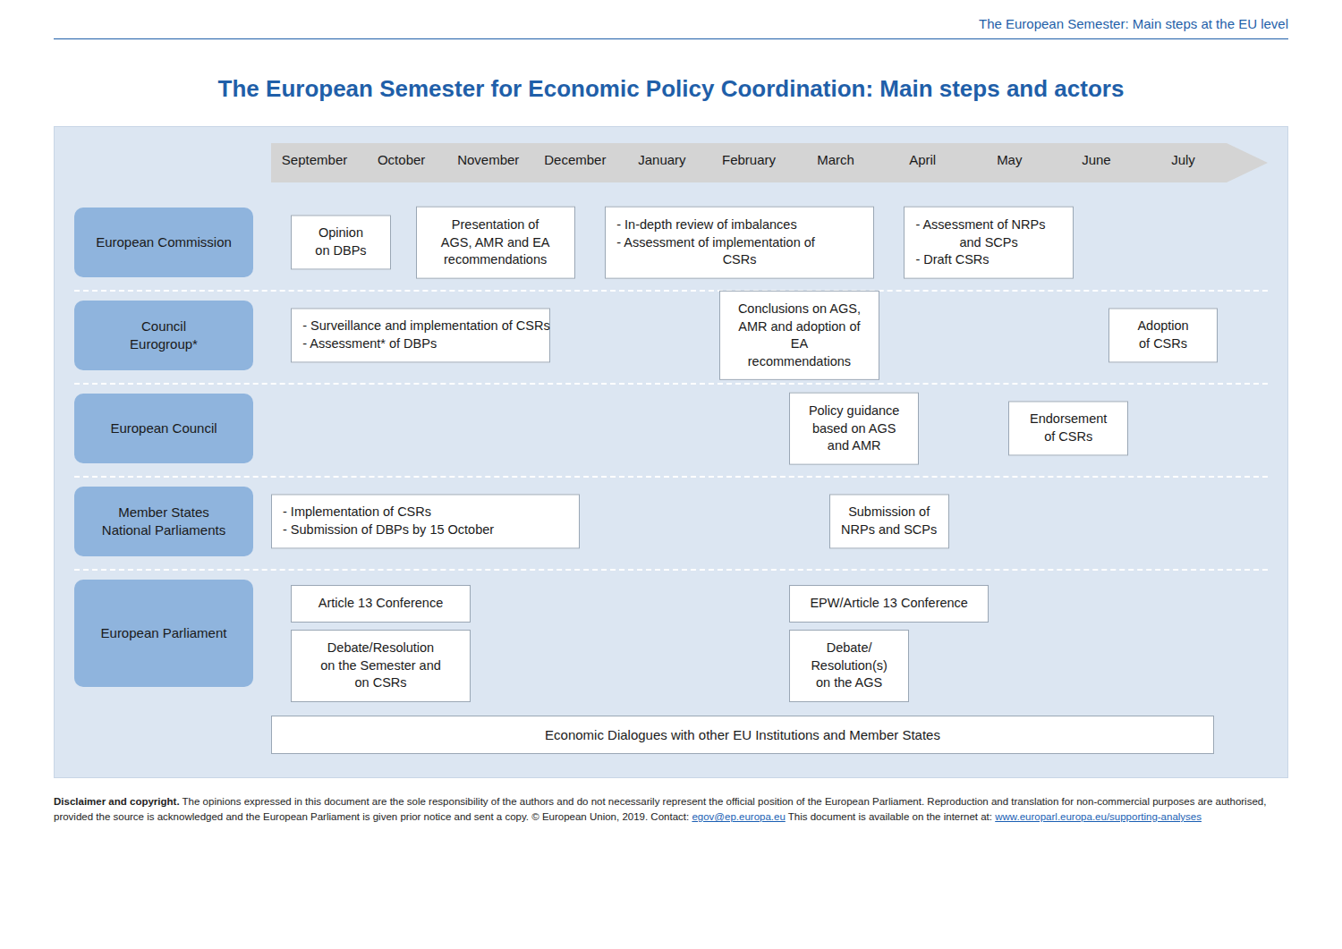The European Semester: Main steps at the EU level
The European Semester for Economic Policy Coordination: Main steps and actors
September October November December January February March April May June July
European Commission
Opinion
on DBPs
Presentation of
AGS, AMR and EA
recommendations
- In-depth review of imbalances
- Assessment of implementation of
CSRs
- Assessment of NRPs
and SCPs
- Draft CSRs
Council
Eurogroup*
- Surveillance and implementation of CSRs
- Assessment* of DBPs
Conclusions on AGS,
AMR and adoption of EA
recommendations
Adoption
of CSRs
European Council
Policy guidance
based on AGS
and AMR
Endorsement
of CSRs
Member States
National Parliaments
- Implementation of CSRs
- Submission of DBPs by 15 October
Submission of
NRPs and SCPs
European Parliament
Article 13 Conference
Debate/Resolution
on the Semester and
on CSRs
EPW/Article 13 Conference
Debate/
Resolution(s)
on the AGS
Economic Dialogues with other EU Institutions and Member States
Disclaimer and copyright. The opinions expressed in this document are the sole responsibility of the authors and do not necessarily represent the official position of the European Parliament. Reproduction and translation for non-commercial purposes are authorised, provided the source is acknowledged and the European Parliament is given prior notice and sent a copy. © European Union, 2019. Contact: egov@ep.europa.eu This document is available on the internet at: www.europarl.europa.eu/supporting-analyses